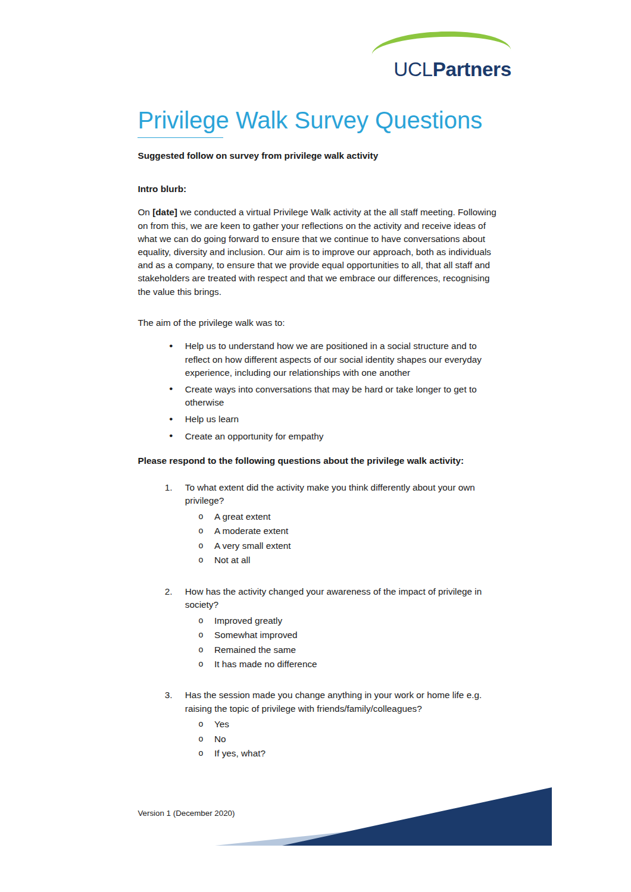UCL Partners
Privilege Walk Survey Questions
Suggested follow on survey from privilege walk activity
Intro blurb:
On [date] we conducted a virtual Privilege Walk activity at the all staff meeting. Following on from this, we are keen to gather your reflections on the activity and receive ideas of what we can do going forward to ensure that we continue to have conversations about equality, diversity and inclusion. Our aim is to improve our approach, both as individuals and as a company, to ensure that we provide equal opportunities to all, that all staff and stakeholders are treated with respect and that we embrace our differences, recognising the value this brings.
The aim of the privilege walk was to:
Help us to understand how we are positioned in a social structure and to reflect on how different aspects of our social identity shapes our everyday experience, including our relationships with one another
Create ways into conversations that may be hard or take longer to get to otherwise
Help us learn
Create an opportunity for empathy
Please respond to the following questions about the privilege walk activity:
To what extent did the activity make you think differently about your own privilege?
A great extent
A moderate extent
A very small extent
Not at all
How has the activity changed your awareness of the impact of privilege in society?
Improved greatly
Somewhat improved
Remained the same
It has made no difference
Has the session made you change anything in your work or home life e.g. raising the topic of privilege with friends/family/colleagues?
Yes
No
If yes, what?
Version 1 (December 2020)